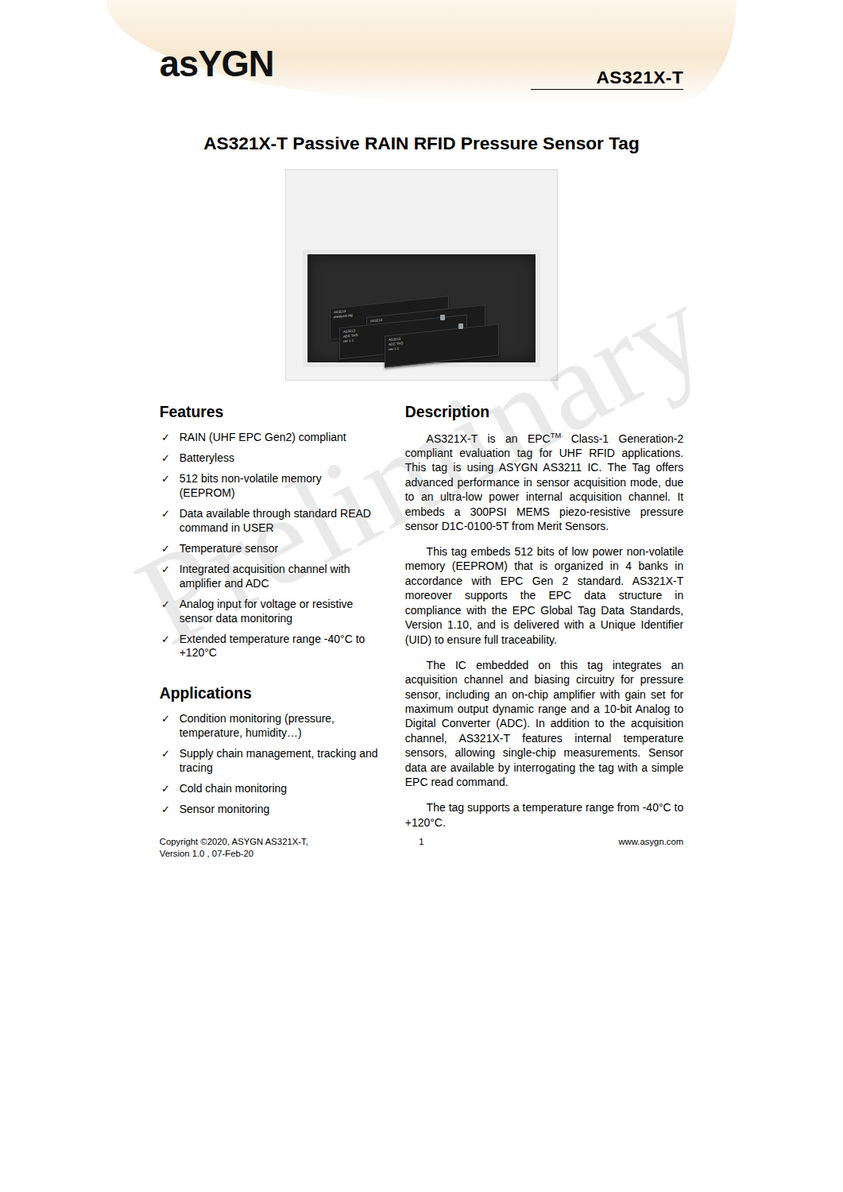asYGN
AS321X-T
AS321X-T Passive RAIN RFID Pressure Sensor Tag
AS3213
pressure tag
AS3213
magnetometer tag
AS3213
ADC TAG
rev 1.1
AS3213
ADC TAG
rev 1.1
Features
RAIN (UHF EPC Gen2) compliant
Batteryless
512 bits non-volatile memory (EEPROM)
Data available through standard READ command in USER
Temperature sensor
Integrated acquisition channel with amplifier and ADC
Analog input for voltage or resistive sensor data monitoring
Extended temperature range -40°C to +120°C
Applications
Condition monitoring (pressure, temperature, humidity…)
Supply chain management, tracking and tracing
Cold chain monitoring
Sensor monitoring
Description
AS321X-T is an EPCTM Class-1 Generation-2 compliant evaluation tag for UHF RFID applications. This tag is using ASYGN AS3211 IC. The Tag offers advanced performance in sensor acquisition mode, due to an ultra-low power internal acquisition channel. It embeds a 300PSI MEMS piezo-resistive pressure sensor D1C-0100-5T from Merit Sensors.
This tag embeds 512 bits of low power non-volatile memory (EEPROM) that is organized in 4 banks in accordance with EPC Gen 2 standard. AS321X-T moreover supports the EPC data structure in compliance with the EPC Global Tag Data Standards, Version 1.10, and is delivered with a Unique Identifier (UID) to ensure full traceability.
The IC embedded on this tag integrates an acquisition channel and biasing circuitry for pressure sensor, including an on-chip amplifier with gain set for maximum output dynamic range and a 10-bit Analog to Digital Converter (ADC). In addition to the acquisition channel, AS321X-T features internal temperature sensors, allowing single-chip measurements. Sensor data are available by interrogating the tag with a simple EPC read command.
The tag supports a temperature range from -40°C to +120°C.
Preliminary
Copyright ©2020, ASYGN AS321X-T,
Version 1.0 , 07-Feb-20
1
www.asygn.com